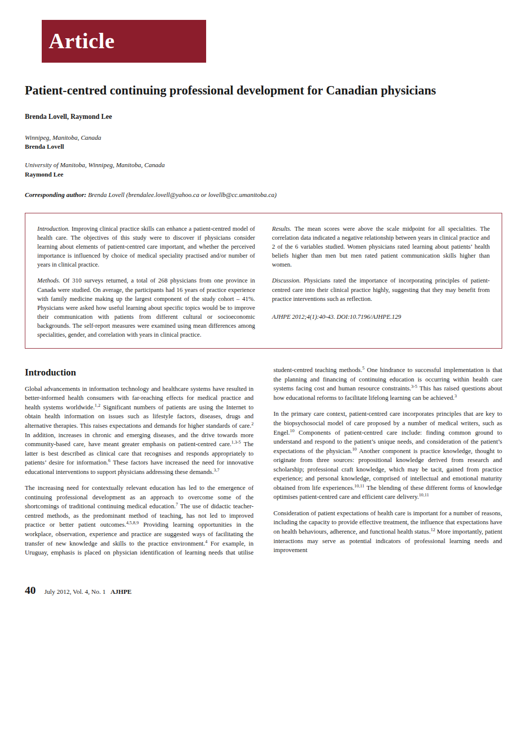Article
Patient-centred continuing professional development for Canadian physicians
Brenda Lovell, Raymond Lee
Winnipeg, Manitoba, Canada Brenda Lovell
University of Manitoba, Winnipeg, Manitoba, Canada Raymond Lee
Corresponding author: Brenda Lovell (brendalee.lovell@yahoo.ca or lovellb@cc.umanitoba.ca)
Introduction. Improving clinical practice skills can enhance a patient-centred model of health care. The objectives of this study were to discover if physicians consider learning about elements of patient-centred care important, and whether the perceived importance is influenced by choice of medical speciality practised and/or number of years in clinical practice.
Methods. Of 310 surveys returned, a total of 268 physicians from one province in Canada were studied. On average, the participants had 16 years of practice experience with family medicine making up the largest component of the study cohort – 41%. Physicians were asked how useful learning about specific topics would be to improve their communication with patients from different cultural or socioeconomic backgrounds. The self-report measures were examined using mean differences among specialities, gender, and correlation with years in clinical practice.
Results. The mean scores were above the scale midpoint for all specialities. The correlation data indicated a negative relationship between years in clinical practice and 2 of the 6 variables studied. Women physicians rated learning about patients’ health beliefs higher than men but men rated patient communication skills higher than women.
Discussion. Physicians rated the importance of incorporating principles of patient-centred care into their clinical practice highly, suggesting that they may benefit from practice interventions such as reflection.
AJHPE 2012;4(1):40-43. DOI:10.7196/AJHPE.129
Introduction
Global advancements in information technology and healthcare systems have resulted in better-informed health consumers with far-reaching effects for medical practice and health systems worldwide.1,2 Significant numbers of patients are using the Internet to obtain health information on issues such as lifestyle factors, diseases, drugs and alternative therapies. This raises expectations and demands for higher standards of care.2 In addition, increases in chronic and emerging diseases, and the drive towards more community-based care, have meant greater emphasis on patient-centred care.1,3-5 The latter is best described as clinical care that recognises and responds appropriately to patients’ desire for information.6 These factors have increased the need for innovative educational interventions to support physicians addressing these demands.3,7
The increasing need for contextually relevant education has led to the emergence of continuing professional development as an approach to overcome some of the shortcomings of traditional continuing medical education.7 The use of didactic teacher-centred methods, as the predominant method of teaching, has not led to improved practice or better patient outcomes.4,5,8,9 Providing learning opportunities in the workplace, observation, experience and practice are suggested ways of facilitating the transfer of new knowledge and skills to the practice environment.4 For example, in Uruguay, emphasis is placed on physician identification of learning needs that utilise student-centred teaching methods.5 One hindrance to successful implementation is that the planning and financing of continuing education is occurring within health care systems facing cost and human resource constraints.3-5 This has raised questions about how educational reforms to facilitate lifelong learning can be achieved.3
In the primary care context, patient-centred care incorporates principles that are key to the biopsychosocial model of care proposed by a number of medical writers, such as Engel.10 Components of patient-centred care include: finding common ground to understand and respond to the patient’s unique needs, and consideration of the patient’s expectations of the physician.10 Another component is practice knowledge, thought to originate from three sources: propositional knowledge derived from research and scholarship; professional craft knowledge, which may be tacit, gained from practice experience; and personal knowledge, comprised of intellectual and emotional maturity obtained from life experiences.10,11 The blending of these different forms of knowledge optimises patient-centred care and efficient care delivery.10,11
Consideration of patient expectations of health care is important for a number of reasons, including the capacity to provide effective treatment, the influence that expectations have on health behaviours, adherence, and functional health status.12 More importantly, patient interactions may serve as potential indicators of professional learning needs and improvement
40 July 2012, Vol. 4, No. 1 AJHPE